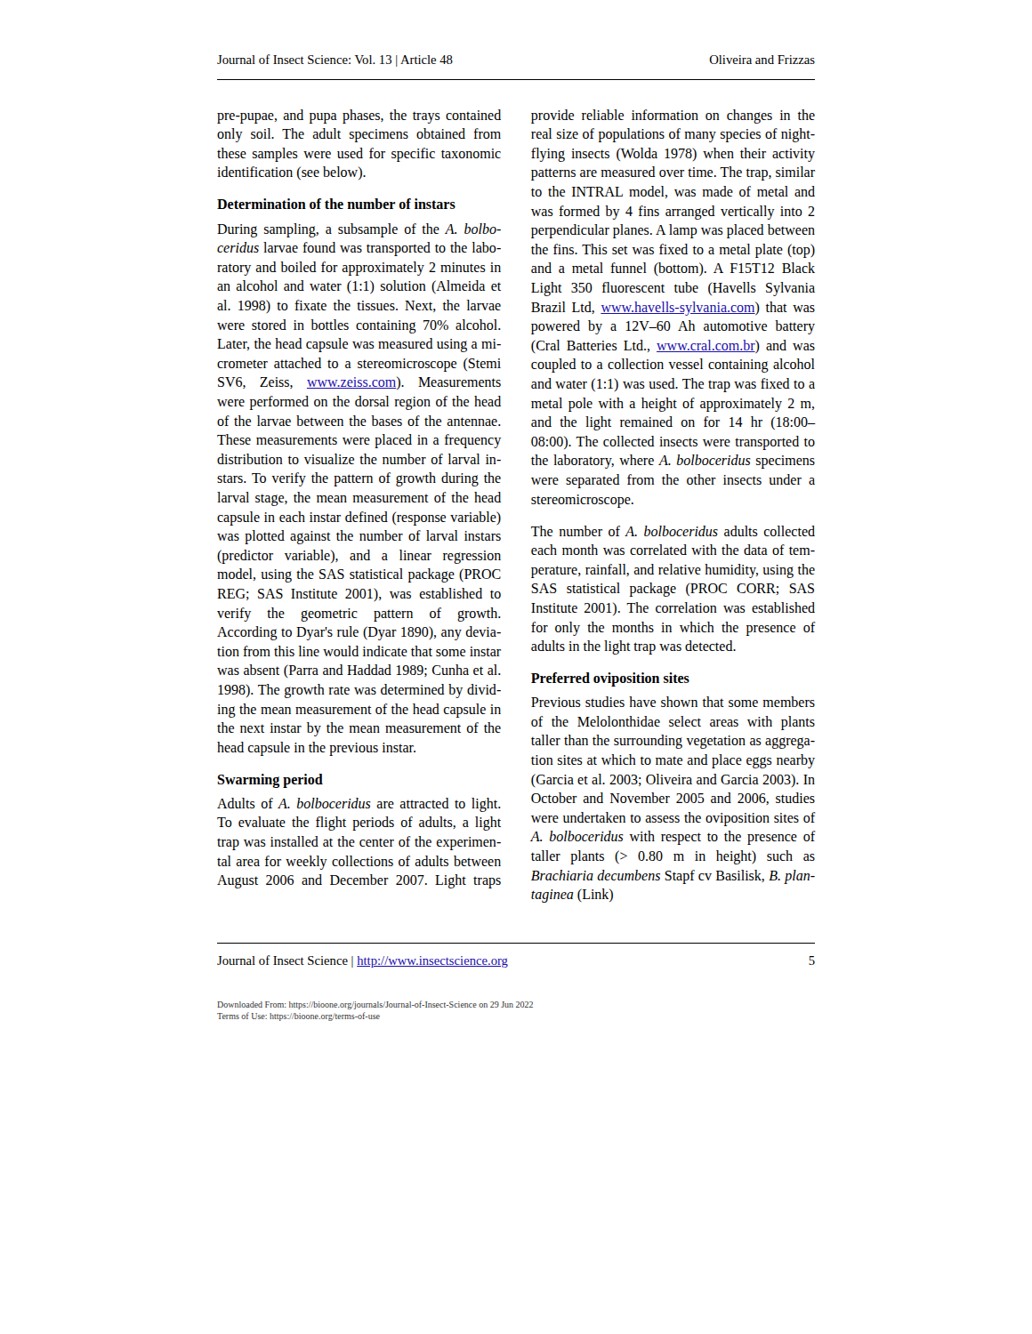Journal of Insect Science: Vol. 13 | Article 48 Oliveira and Frizzas
pre-pupae, and pupa phases, the trays contained only soil. The adult specimens obtained from these samples were used for specific taxonomic identification (see below).
Determination of the number of instars
During sampling, a subsample of the A. bolboceridus larvae found was transported to the laboratory and boiled for approximately 2 minutes in an alcohol and water (1:1) solution (Almeida et al. 1998) to fixate the tissues. Next, the larvae were stored in bottles containing 70% alcohol. Later, the head capsule was measured using a micrometer attached to a stereomicroscope (Stemi SV6, Zeiss, www.zeiss.com). Measurements were performed on the dorsal region of the head of the larvae between the bases of the antennae. These measurements were placed in a frequency distribution to visualize the number of larval instars. To verify the pattern of growth during the larval stage, the mean measurement of the head capsule in each instar defined (response variable) was plotted against the number of larval instars (predictor variable), and a linear regression model, using the SAS statistical package (PROC REG; SAS Institute 2001), was established to verify the geometric pattern of growth. According to Dyar's rule (Dyar 1890), any deviation from this line would indicate that some instar was absent (Parra and Haddad 1989; Cunha et al. 1998). The growth rate was determined by dividing the mean measurement of the head capsule in the next instar by the mean measurement of the head capsule in the previous instar.
Swarming period
Adults of A. bolboceridus are attracted to light. To evaluate the flight periods of adults, a light trap was installed at the center of the experimental area for weekly collections of adults between August 2006 and December 2007. Light traps provide reliable information on changes in the real size of populations of many species of night-flying insects (Wolda 1978) when their activity patterns are measured over time. The trap, similar to the INTRAL model, was made of metal and was formed by 4 fins arranged vertically into 2 perpendicular planes. A lamp was placed between the fins. This set was fixed to a metal plate (top) and a metal funnel (bottom). A F15T12 Black Light 350 fluorescent tube (Havells Sylvania Brazil Ltd, www.havells-sylvania.com) that was powered by a 12V–60 Ah automotive battery (Cral Batteries Ltd., www.cral.com.br) and was coupled to a collection vessel containing alcohol and water (1:1) was used. The trap was fixed to a metal pole with a height of approximately 2 m, and the light remained on for 14 hr (18:00–08:00). The collected insects were transported to the laboratory, where A. bolboceridus specimens were separated from the other insects under a stereomicroscope.
The number of A. bolboceridus adults collected each month was correlated with the data of temperature, rainfall, and relative humidity, using the SAS statistical package (PROC CORR; SAS Institute 2001). The correlation was established for only the months in which the presence of adults in the light trap was detected.
Preferred oviposition sites
Previous studies have shown that some members of the Melolonthidae select areas with plants taller than the surrounding vegetation as aggregation sites at which to mate and place eggs nearby (Garcia et al. 2003; Oliveira and Garcia 2003). In October and November 2005 and 2006, studies were undertaken to assess the oviposition sites of A. bolboceridus with respect to the presence of taller plants (> 0.80 m in height) such as Brachiaria decumbens Stapf cv Basilisk, B. plantaginea (Link)
Journal of Insect Science | http://www.insectscience.org 5
Downloaded From: https://bioone.org/journals/Journal-of-Insect-Science on 29 Jun 2022
Terms of Use: https://bioone.org/terms-of-use